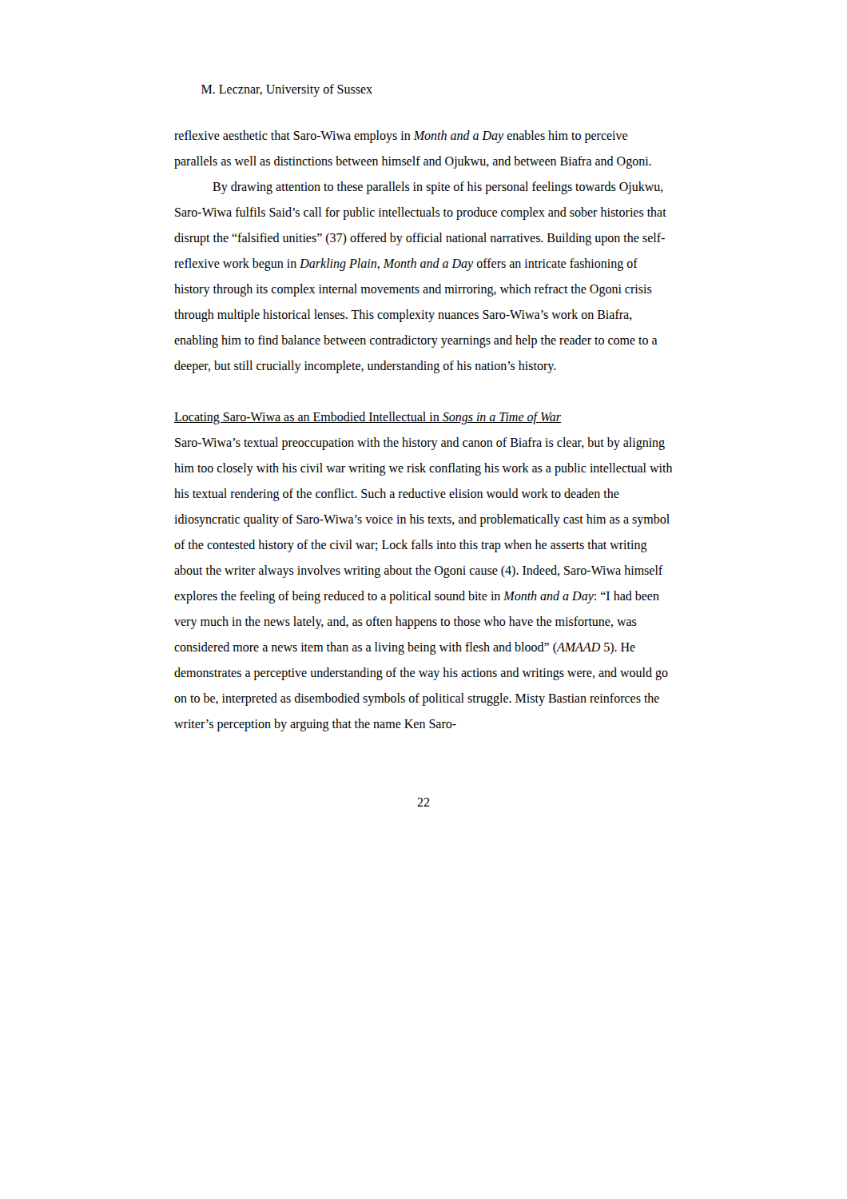M. Lecznar, University of Sussex
reflexive aesthetic that Saro-Wiwa employs in Month and a Day enables him to perceive parallels as well as distinctions between himself and Ojukwu, and between Biafra and Ogoni.
By drawing attention to these parallels in spite of his personal feelings towards Ojukwu, Saro-Wiwa fulfils Said’s call for public intellectuals to produce complex and sober histories that disrupt the “falsified unities” (37) offered by official national narratives. Building upon the self-reflexive work begun in Darkling Plain, Month and a Day offers an intricate fashioning of history through its complex internal movements and mirroring, which refract the Ogoni crisis through multiple historical lenses. This complexity nuances Saro-Wiwa’s work on Biafra, enabling him to find balance between contradictory yearnings and help the reader to come to a deeper, but still crucially incomplete, understanding of his nation’s history.
Locating Saro-Wiwa as an Embodied Intellectual in Songs in a Time of War
Saro-Wiwa’s textual preoccupation with the history and canon of Biafra is clear, but by aligning him too closely with his civil war writing we risk conflating his work as a public intellectual with his textual rendering of the conflict. Such a reductive elision would work to deaden the idiosyncratic quality of Saro-Wiwa’s voice in his texts, and problematically cast him as a symbol of the contested history of the civil war; Lock falls into this trap when he asserts that writing about the writer always involves writing about the Ogoni cause (4). Indeed, Saro-Wiwa himself explores the feeling of being reduced to a political sound bite in Month and a Day: “I had been very much in the news lately, and, as often happens to those who have the misfortune, was considered more a news item than as a living being with flesh and blood” (AMAAD 5). He demonstrates a perceptive understanding of the way his actions and writings were, and would go on to be, interpreted as disembodied symbols of political struggle. Misty Bastian reinforces the writer’s perception by arguing that the name Ken Saro-
22